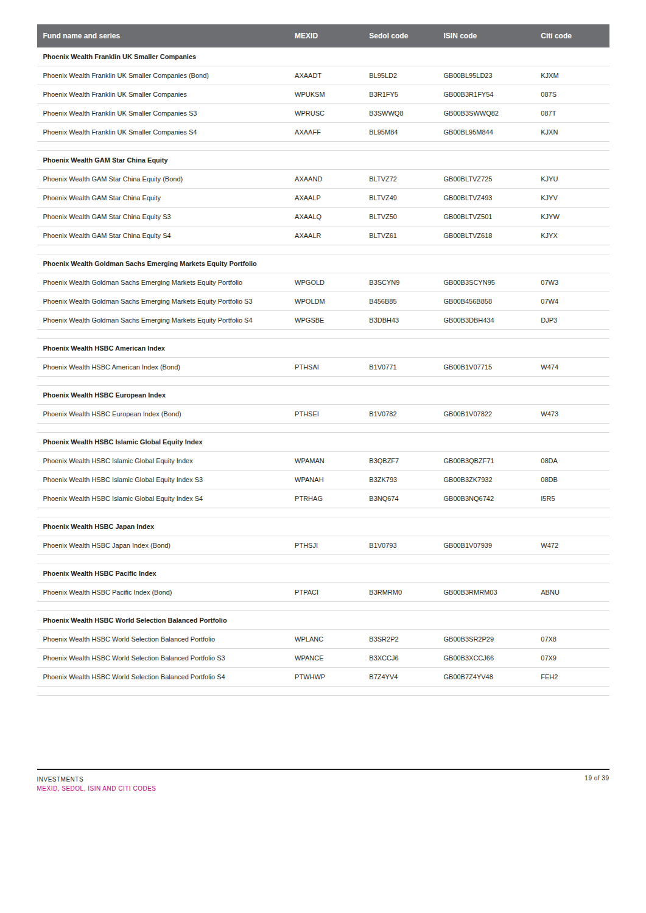| Fund name and series | MEXID | Sedol code | ISIN code | Citi code |
| --- | --- | --- | --- | --- |
| Phoenix Wealth Franklin UK Smaller Companies | | | | |
| Phoenix Wealth Franklin UK Smaller Companies (Bond) | AXAADT | BL95LD2 | GB00BL95LD23 | KJXM |
| Phoenix Wealth Franklin UK Smaller Companies | WPUKSM | B3R1FY5 | GB00B3R1FY54 | 087S |
| Phoenix Wealth Franklin UK Smaller Companies S3 | WPRUSC | B3SWWQ8 | GB00B3SWWQ82 | 087T |
| Phoenix Wealth Franklin UK Smaller Companies S4 | AXAAFF | BL95M84 | GB00BL95M844 | KJXN |
| Phoenix Wealth GAM Star China Equity | | | | |
| Phoenix Wealth GAM Star China Equity (Bond) | AXAAND | BLTVZ72 | GB00BLTVZ725 | KJYU |
| Phoenix Wealth GAM Star China Equity | AXAALP | BLTVZ49 | GB00BLTVZ493 | KJYV |
| Phoenix Wealth GAM Star China Equity S3 | AXAALQ | BLTVZ50 | GB00BLTVZ501 | KJYW |
| Phoenix Wealth GAM Star China Equity S4 | AXAALR | BLTVZ61 | GB00BLTVZ618 | KJYX |
| Phoenix Wealth Goldman Sachs Emerging Markets Equity Portfolio | | | | |
| Phoenix Wealth Goldman Sachs Emerging Markets Equity Portfolio | WPGOLD | B3SCYN9 | GB00B3SCYN95 | 07W3 |
| Phoenix Wealth Goldman Sachs Emerging Markets Equity Portfolio S3 | WPOLDM | B456B85 | GB00B456B858 | 07W4 |
| Phoenix Wealth Goldman Sachs Emerging Markets Equity Portfolio S4 | WPGSBE | B3DBH43 | GB00B3DBH434 | DJP3 |
| Phoenix Wealth HSBC American Index | | | | |
| Phoenix Wealth HSBC American Index (Bond) | PTHSAI | B1V0771 | GB00B1V07715 | W474 |
| Phoenix Wealth HSBC European Index | | | | |
| Phoenix Wealth HSBC European Index (Bond) | PTHSEI | B1V0782 | GB00B1V07822 | W473 |
| Phoenix Wealth HSBC Islamic Global Equity Index | | | | |
| Phoenix Wealth HSBC Islamic Global Equity Index | WPAMAN | B3QBZF7 | GB00B3QBZF71 | 08DA |
| Phoenix Wealth HSBC Islamic Global Equity Index S3 | WPANAH | B3ZK793 | GB00B3ZK7932 | 08DB |
| Phoenix Wealth HSBC Islamic Global Equity Index S4 | PTRHAG | B3NQ674 | GB00B3NQ6742 | I5R5 |
| Phoenix Wealth HSBC Japan Index | | | | |
| Phoenix Wealth HSBC Japan Index (Bond) | PTHSJI | B1V0793 | GB00B1V07939 | W472 |
| Phoenix Wealth HSBC Pacific Index | | | | |
| Phoenix Wealth HSBC Pacific Index (Bond) | PTPACI | B3RMRM0 | GB00B3RMRM03 | ABNU |
| Phoenix Wealth HSBC World Selection Balanced Portfolio | | | | |
| Phoenix Wealth HSBC World Selection Balanced Portfolio | WPLANC | B3SR2P2 | GB00B3SR2P29 | 07X8 |
| Phoenix Wealth HSBC World Selection Balanced Portfolio S3 | WPANCE | B3XCCJ6 | GB00B3XCCJ66 | 07X9 |
| Phoenix Wealth HSBC World Selection Balanced Portfolio S4 | PTWHWP | B7Z4YV4 | GB00B7Z4YV48 | FEH2 |
INVESTMENTS
MEXID, SEDOL, ISIN AND CITI CODES
19 of 39